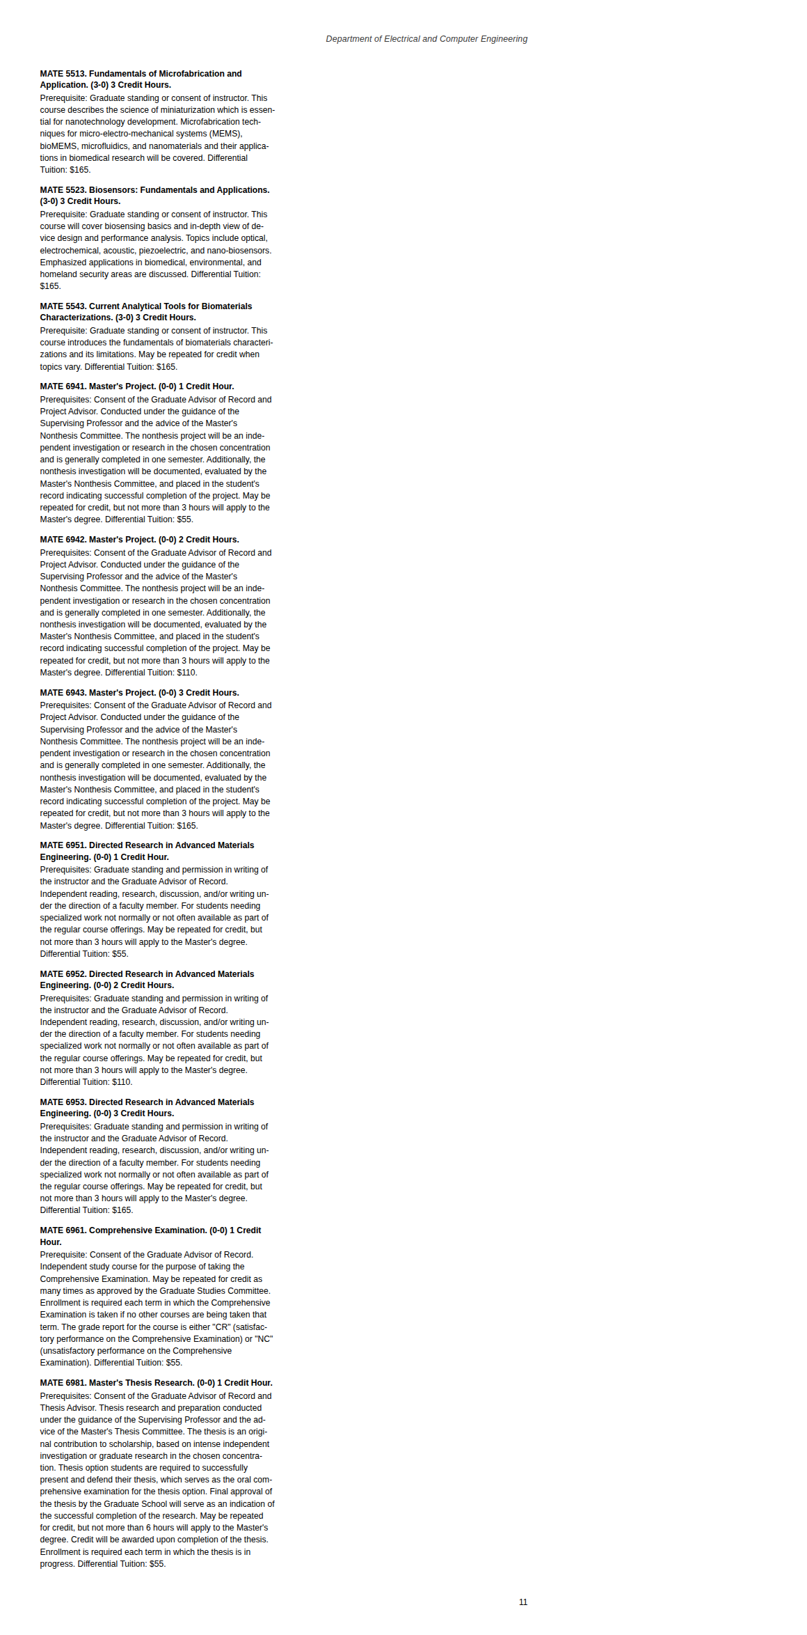Department of Electrical and Computer Engineering
MATE 5513. Fundamentals of Microfabrication and Application. (3-0) 3 Credit Hours.
Prerequisite: Graduate standing or consent of instructor. This course describes the science of miniaturization which is essential for nanotechnology development. Microfabrication techniques for micro-electro-mechanical systems (MEMS), bioMEMS, microfluidics, and nanomaterials and their applications in biomedical research will be covered. Differential Tuition: $165.
MATE 5523. Biosensors: Fundamentals and Applications. (3-0) 3 Credit Hours.
Prerequisite: Graduate standing or consent of instructor. This course will cover biosensing basics and in-depth view of device design and performance analysis. Topics include optical, electrochemical, acoustic, piezoelectric, and nano-biosensors. Emphasized applications in biomedical, environmental, and homeland security areas are discussed. Differential Tuition: $165.
MATE 5543. Current Analytical Tools for Biomaterials Characterizations. (3-0) 3 Credit Hours.
Prerequisite: Graduate standing or consent of instructor. This course introduces the fundamentals of biomaterials characterizations and its limitations. May be repeated for credit when topics vary. Differential Tuition: $165.
MATE 6941. Master's Project. (0-0) 1 Credit Hour.
Prerequisites: Consent of the Graduate Advisor of Record and Project Advisor. Conducted under the guidance of the Supervising Professor and the advice of the Master's Nonthesis Committee. The nonthesis project will be an independent investigation or research in the chosen concentration and is generally completed in one semester. Additionally, the nonthesis investigation will be documented, evaluated by the Master's Nonthesis Committee, and placed in the student's record indicating successful completion of the project. May be repeated for credit, but not more than 3 hours will apply to the Master's degree. Differential Tuition: $55.
MATE 6942. Master's Project. (0-0) 2 Credit Hours.
Prerequisites: Consent of the Graduate Advisor of Record and Project Advisor. Conducted under the guidance of the Supervising Professor and the advice of the Master's Nonthesis Committee. The nonthesis project will be an independent investigation or research in the chosen concentration and is generally completed in one semester. Additionally, the nonthesis investigation will be documented, evaluated by the Master's Nonthesis Committee, and placed in the student's record indicating successful completion of the project. May be repeated for credit, but not more than 3 hours will apply to the Master's degree. Differential Tuition: $110.
MATE 6943. Master's Project. (0-0) 3 Credit Hours.
Prerequisites: Consent of the Graduate Advisor of Record and Project Advisor. Conducted under the guidance of the Supervising Professor and the advice of the Master's Nonthesis Committee. The nonthesis project will be an independent investigation or research in the chosen concentration and is generally completed in one semester. Additionally, the nonthesis investigation will be documented, evaluated by the Master's Nonthesis Committee, and placed in the student's record indicating successful completion of the project. May be repeated for credit, but not more than 3 hours will apply to the Master's degree. Differential Tuition: $165.
MATE 6951. Directed Research in Advanced Materials Engineering. (0-0) 1 Credit Hour.
Prerequisites: Graduate standing and permission in writing of the instructor and the Graduate Advisor of Record. Independent reading, research, discussion, and/or writing under the direction of a faculty member. For students needing specialized work not normally or not often available as part of the regular course offerings. May be repeated for credit, but not more than 3 hours will apply to the Master's degree. Differential Tuition: $55.
MATE 6952. Directed Research in Advanced Materials Engineering. (0-0) 2 Credit Hours.
Prerequisites: Graduate standing and permission in writing of the instructor and the Graduate Advisor of Record. Independent reading, research, discussion, and/or writing under the direction of a faculty member. For students needing specialized work not normally or not often available as part of the regular course offerings. May be repeated for credit, but not more than 3 hours will apply to the Master's degree. Differential Tuition: $110.
MATE 6953. Directed Research in Advanced Materials Engineering. (0-0) 3 Credit Hours.
Prerequisites: Graduate standing and permission in writing of the instructor and the Graduate Advisor of Record. Independent reading, research, discussion, and/or writing under the direction of a faculty member. For students needing specialized work not normally or not often available as part of the regular course offerings. May be repeated for credit, but not more than 3 hours will apply to the Master's degree. Differential Tuition: $165.
MATE 6961. Comprehensive Examination. (0-0) 1 Credit Hour.
Prerequisite: Consent of the Graduate Advisor of Record. Independent study course for the purpose of taking the Comprehensive Examination. May be repeated for credit as many times as approved by the Graduate Studies Committee. Enrollment is required each term in which the Comprehensive Examination is taken if no other courses are being taken that term. The grade report for the course is either "CR" (satisfactory performance on the Comprehensive Examination) or "NC" (unsatisfactory performance on the Comprehensive Examination). Differential Tuition: $55.
MATE 6981. Master's Thesis Research. (0-0) 1 Credit Hour.
Prerequisites: Consent of the Graduate Advisor of Record and Thesis Advisor. Thesis research and preparation conducted under the guidance of the Supervising Professor and the advice of the Master's Thesis Committee. The thesis is an original contribution to scholarship, based on intense independent investigation or graduate research in the chosen concentration. Thesis option students are required to successfully present and defend their thesis, which serves as the oral comprehensive examination for the thesis option. Final approval of the thesis by the Graduate School will serve as an indication of the successful completion of the research. May be repeated for credit, but not more than 6 hours will apply to the Master's degree. Credit will be awarded upon completion of the thesis. Enrollment is required each term in which the thesis is in progress. Differential Tuition: $55.
11